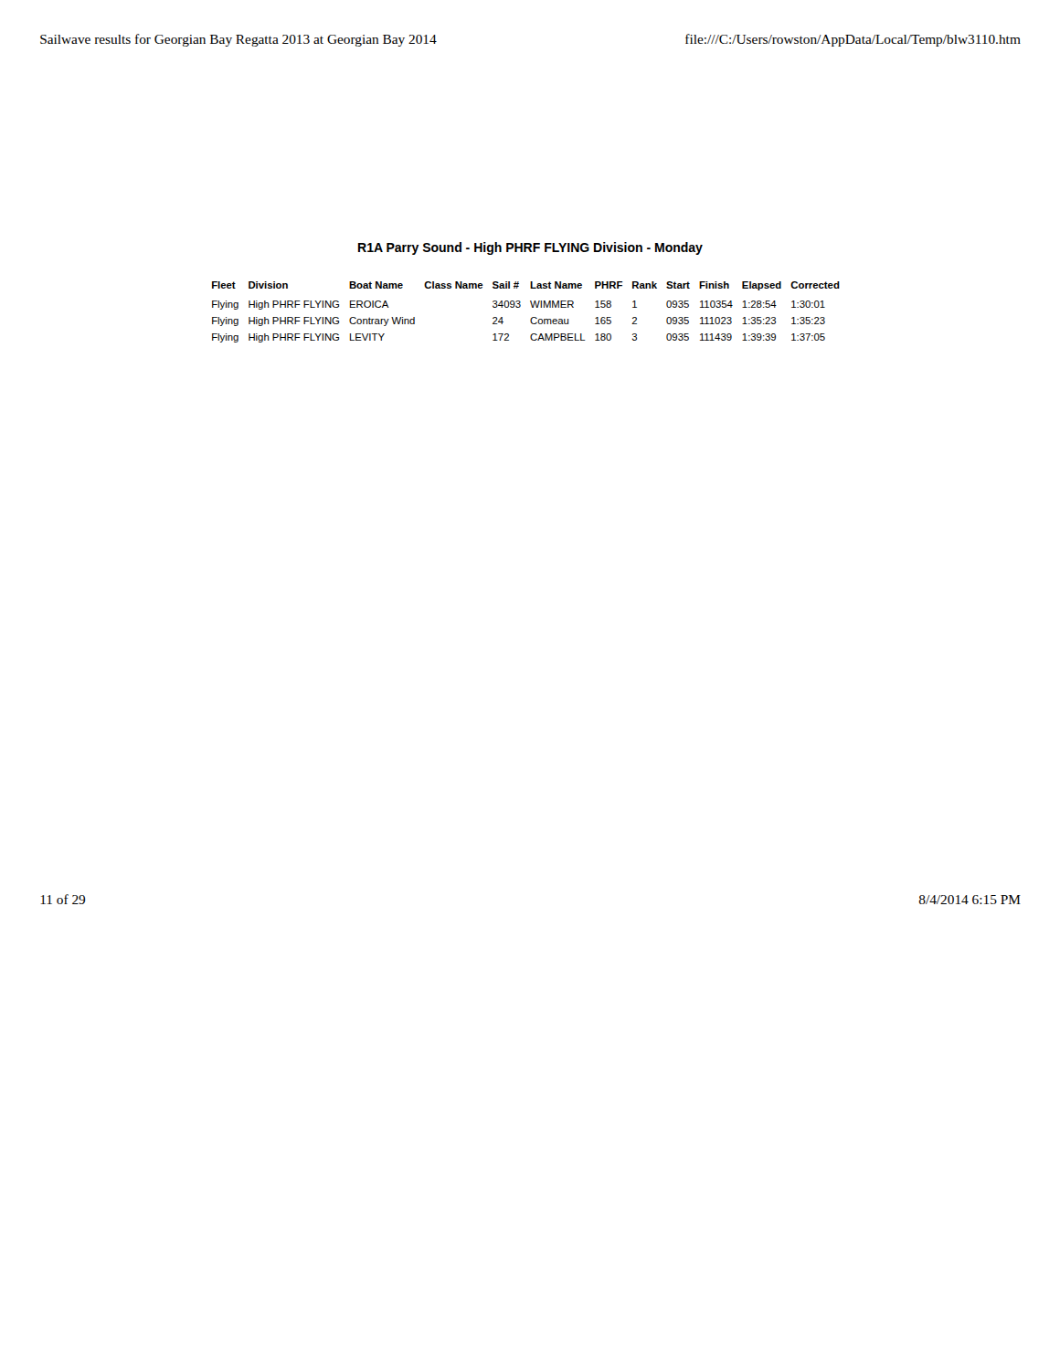Sailwave results for Georgian Bay Regatta 2013 at Georgian Bay 2014
file:///C:/Users/rowston/AppData/Local/Temp/blw3110.htm
R1A Parry Sound - High PHRF FLYING Division - Monday
| Fleet | Division | Boat Name | Class Name | Sail # | Last Name | PHRF | Rank | Start | Finish | Elapsed | Corrected |
| --- | --- | --- | --- | --- | --- | --- | --- | --- | --- | --- | --- |
| Flying | High PHRF FLYING | EROICA | | 34093 | WIMMER | 158 | 1 | 0935 | 110354 | 1:28:54 | 1:30:01 |
| Flying | High PHRF FLYING | Contrary Wind | | 24 | Comeau | 165 | 2 | 0935 | 111023 | 1:35:23 | 1:35:23 |
| Flying | High PHRF FLYING | LEVITY | | 172 | CAMPBELL | 180 | 3 | 0935 | 111439 | 1:39:39 | 1:37:05 |
11 of 29
8/4/2014 6:15 PM